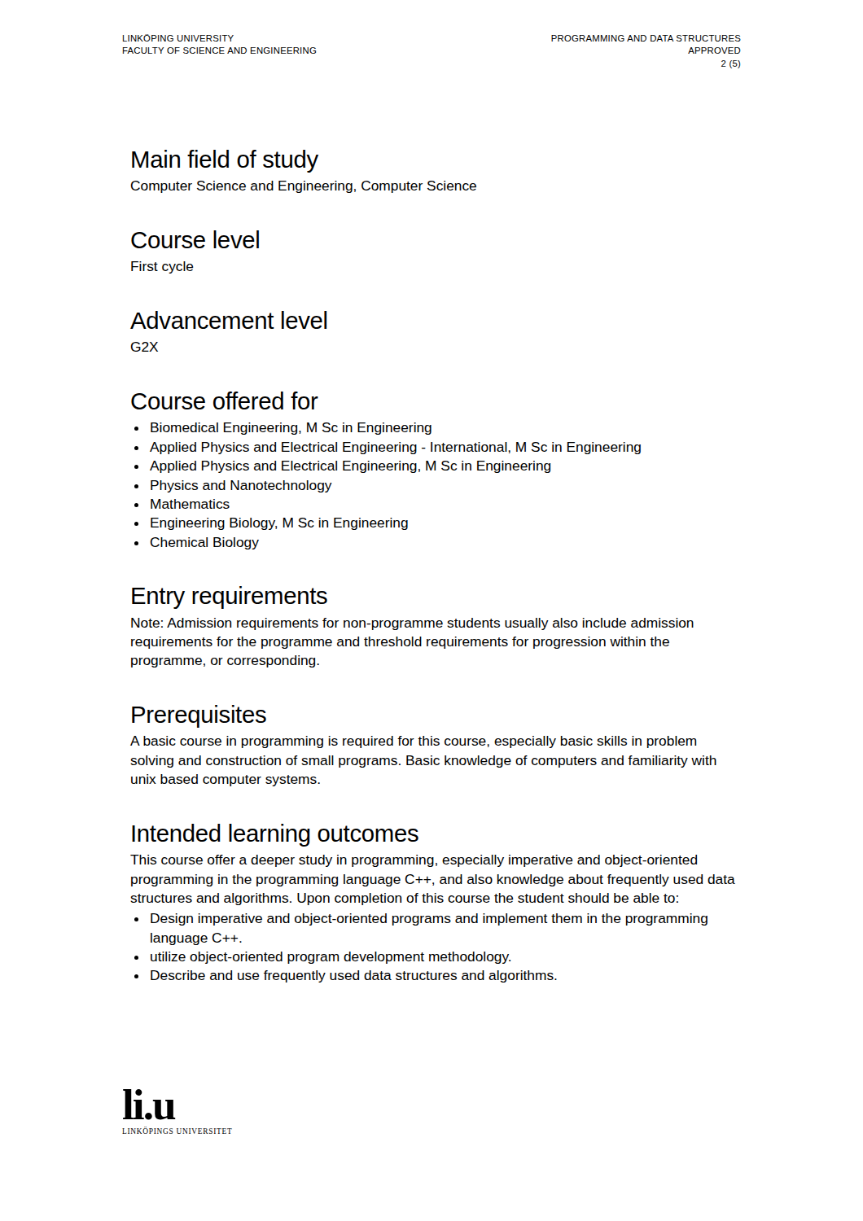LINKÖPING UNIVERSITY
FACULTY OF SCIENCE AND ENGINEERING
PROGRAMMING AND DATA STRUCTURES
APPROVED
2 (5)
Main field of study
Computer Science and Engineering, Computer Science
Course level
First cycle
Advancement level
G2X
Course offered for
Biomedical Engineering, M Sc in Engineering
Applied Physics and Electrical Engineering - International, M Sc in Engineering
Applied Physics and Electrical Engineering, M Sc in Engineering
Physics and Nanotechnology
Mathematics
Engineering Biology, M Sc in Engineering
Chemical Biology
Entry requirements
Note: Admission requirements for non-programme students usually also include admission requirements for the programme and threshold requirements for progression within the programme, or corresponding.
Prerequisites
A basic course in programming is required for this course, especially basic skills in problem solving and construction of small programs. Basic knowledge of computers and familiarity with unix based computer systems.
Intended learning outcomes
This course offer a deeper study in programming, especially imperative and object-oriented programming in the programming language C++, and also knowledge about frequently used data structures and algorithms. Upon completion of this course the student should be able to:
Design imperative and object-oriented programs and implement them in the programming language C++.
utilize object-oriented program development methodology.
Describe and use frequently used data structures and algorithms.
li.u
LINKÖPINGS UNIVERSITET